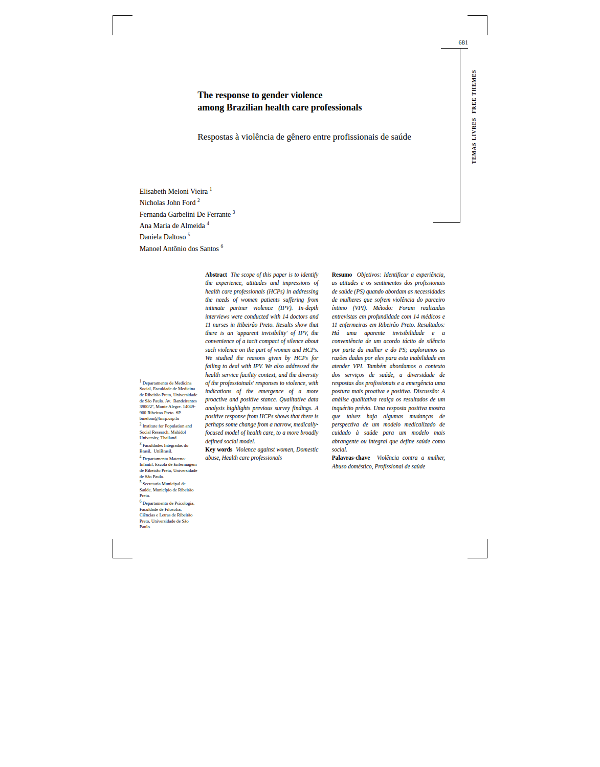681
TEMAS LIVRES FREE THEMES
The response to gender violence
among Brazilian health care professionals
Respostas à violência de gênero entre profissionais de saúde
Elisabeth Meloni Vieira 1
Nicholas John Ford 2
Fernanda Garbelini De Ferrante 3
Ana Maria de Almeida 4
Daniela Daltoso 5
Manoel Antônio dos Santos 6
1 Departamento de Medicina Social, Faculdade de Medicina de Ribeirão Preto, Universidade de São Paulo. Av. Bandeirantes 3900/2º, Monte Alegre. 14049-900 Ribeirao Preto SP. bmeloni@fmrp.usp.br
2 Institute for Population and Social Research, Mahidol University, Thailand.
3 Faculdades Integradas do Brasil, UniBrasil.
4 Departamento Materno-Infantil, Escola de Enfermagem de Ribeirão Preto, Universidade de São Paulo.
5 Secretaria Municipal de Saúde, Município de Ribeirão Preto.
6 Departamento de Psicologia, Faculdade de Filosofia, Ciências e Letras de Ribeirão Preto, Universidade de São Paulo.
Abstract The scope of this paper is to identify the experience, attitudes and impressions of health care professionals (HCPs) in addressing the needs of women patients suffering from intimate partner violence (IPV). In-depth interviews were conducted with 14 doctors and 11 nurses in Ribeirão Preto. Results show that there is an 'apparent invisibility' of IPV, the convenience of a tacit compact of silence about such violence on the part of women and HCPs. We studied the reasons given by HCPs for failing to deal with IPV. We also addressed the health service facility context, and the diversity of the professioinals' responses to violence, with indications of the emergence of a more proactive and positive stance. Qualitative data analysis highlights previous survey findings. A positive response from HCPs shows that there is perhaps some change from a narrow, medically-focused model of health care, to a more broadly defined social model.
Key words Violence against women, Domestic abuse, Health care professionals
Resumo Objetivos: Identificar a experiência, as atitudes e os sentimentos dos profissionais de saúde (PS) quando abordam as necessidades de mulheres que sofrem violência do parceiro íntimo (VPI). Método: Foram realizadas entrevistas em profundidade com 14 médicos e 11 enfermeiras em Ribeirão Preto. Resultados: Há uma aparente invisibilidade e a conveniência de um acordo tácito de silêncio por parte da mulher e do PS; exploramos as razões dadas por eles para esta inabilidade em atender VPI. Também abordamos o contexto dos serviços de saúde, a diversidade de respostas dos profissionais e a emergência uma postura mais proativa e positiva. Discussão: A análise qualitativa realça os resultados de um inquérito prévio. Uma resposta positiva mostra que talvez haja algumas mudanças de perspectiva de um modelo medicalizado de cuidado à saúde para um modelo mais abrangente ou integral que define saúde como social.
Palavras-chave Violência contra a mulher, Abuso doméstico, Profissional de saúde